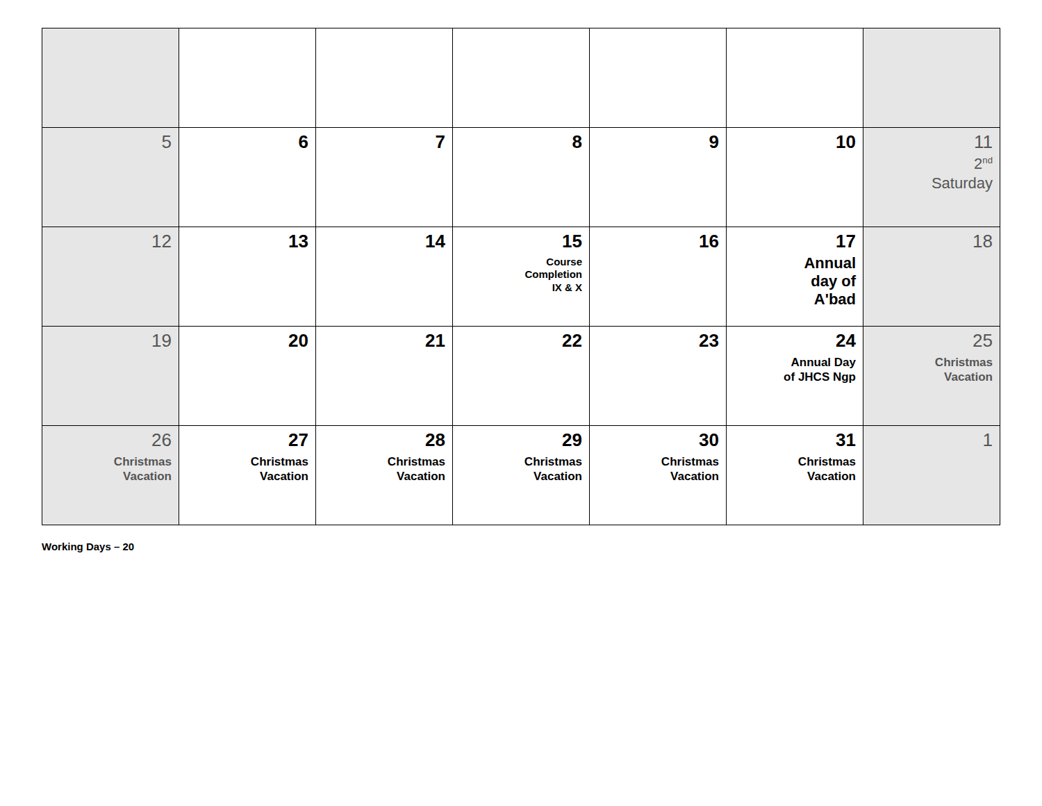| 5 | 6 | 7 | 8 | 9 | 10 | 11 2 nd Saturday |
| 12 | 13 | 14 | 15 Course Completion IX & X | 16 | 17 Annual day of A'bad | 18 |
| 19 | 20 | 21 | 22 | 23 | 24 Annual Day of JHCS Ngp | 25 Christmas Vacation |
| 26 Christmas Vacation | 27 Christmas Vacation | 28 Christmas Vacation | 29 Christmas Vacation | 30 Christmas Vacation | 31 Christmas Vacation | 1 |
Working Days – 20